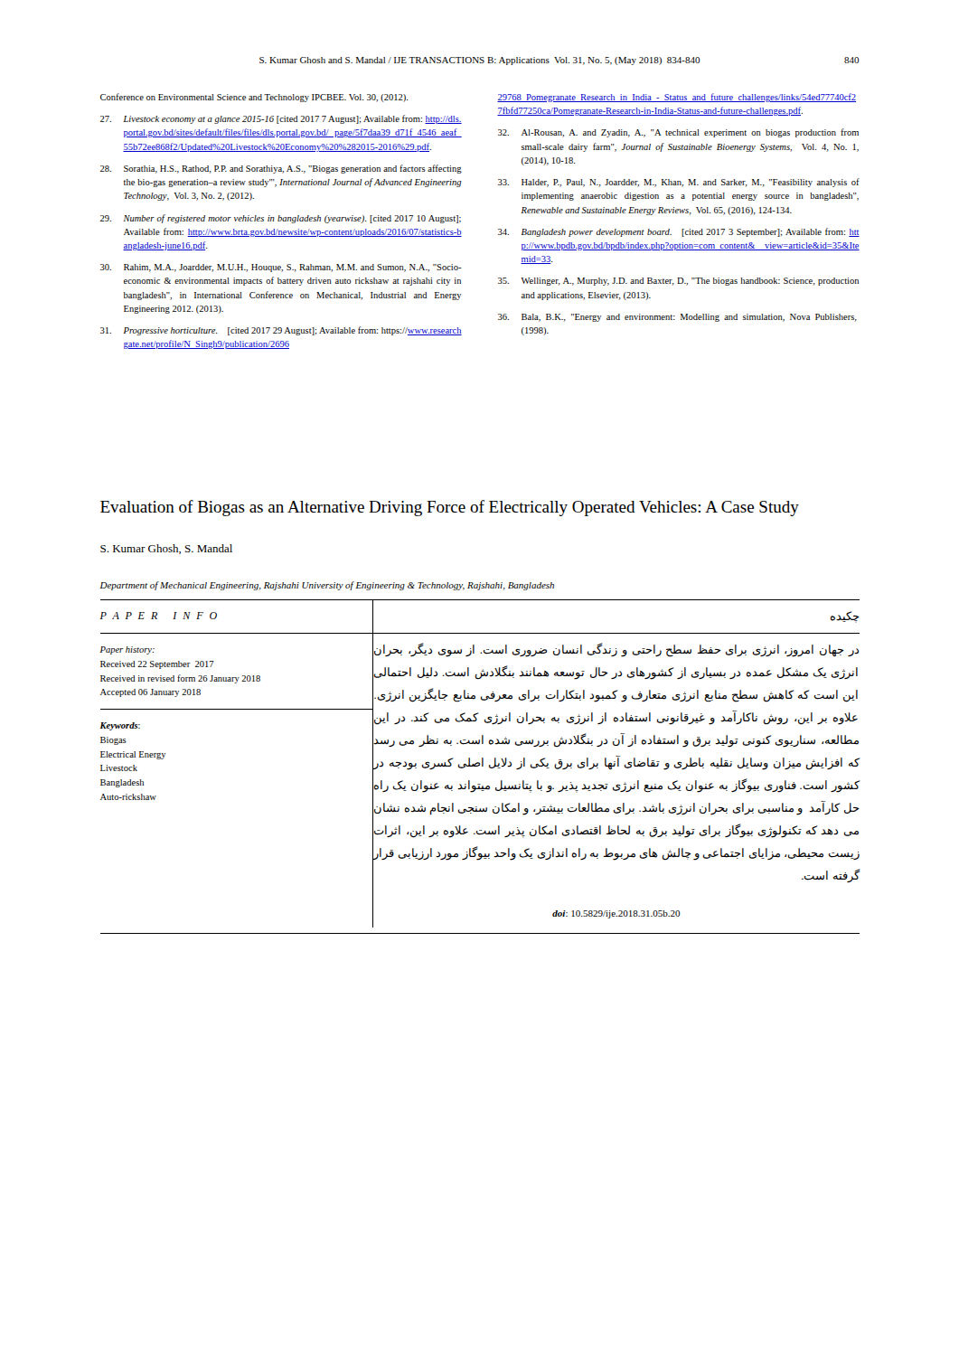S. Kumar Ghosh and S. Mandal / IJE TRANSACTIONS B: Applications Vol. 31, No. 5, (May 2018) 834-840
840
Conference on Environmental Science and Technology IPCBEE. Vol. 30, (2012).
27. Livestock economy at a glance 2015-16 [cited 2017 7 August]; Available from: http://dls.portal.gov.bd/sites/default/files/files/dls.portal.gov.bd/ page/5f7daa39_d71f_4546_aeaf_55b72ee868f2/Updated%20Livestock%20Economy%20%282015-2016%29.pdf.
28. Sorathia, H.S., Rathod, P.P. and Sorathiya, A.S., "Biogas generation and factors affecting the bio-gas generation–a review study"', International Journal of Advanced Engineering Technology, Vol. 3, No. 2, (2012).
29. Number of registered motor vehicles in bangladesh (yearwise). [cited 2017 10 August]; Available from: http://www.brta.gov.bd/newsite/wp-content/uploads/2016/07/statistics-bangladesh-june16.pdf.
30. Rahim, M.A., Joardder, M.U.H., Houque, S., Rahman, M.M. and Sumon, N.A., "Socio-economic & environmental impacts of battery driven auto rickshaw at rajshahi city in bangladesh", in International Conference on Mechanical, Industrial and Energy Engineering 2012. (2013).
31. Progressive horticulture. [cited 2017 29 August]; Available from: https://www.researchgate.net/profile/N_Singh9/publication/2696
29768_Pomegranate_Research_in_India_-_Status_and_future_challenges/links/54ed77740cf27fbfd77250ca/Pomegranate-Research-in-India-Status-and-future-challenges.pdf.
32. Al-Rousan, A. and Zyadin, A., "A technical experiment on biogas production from small-scale dairy farm", Journal of Sustainable Bioenergy Systems, Vol. 4, No. 1, (2014), 10-18.
33. Halder, P., Paul, N., Joardder, M., Khan, M. and Sarker, M., "Feasibility analysis of implementing anaerobic digestion as a potential energy source in bangladesh", Renewable and Sustainable Energy Reviews, Vol. 65, (2016), 124-134.
34. Bangladesh power development board. [cited 2017 3 September]; Available from: http://www.bpdb.gov.bd/bpdb/index.php?option=com_content& view=article&id=35&Itemid=33.
35. Wellinger, A., Murphy, J.D. and Baxter, D., "The biogas handbook: Science, production and applications, Elsevier, (2013).
36. Bala, B.K., "Energy and environment: Modelling and simulation, Nova Publishers, (1998).
Evaluation of Biogas as an Alternative Driving Force of Electrically Operated Vehicles: A Case Study
S. Kumar Ghosh, S. Mandal
Department of Mechanical Engineering, Rajshahi University of Engineering & Technology, Rajshahi, Bangladesh
| P A P E R I N F O | چکیده |
| Paper history: Received 22 September 2017 Received in revised form 26 January 2018 Accepted 06 January 2018 Keywords : Biogas Electrical Energy Livestock Bangladesh Auto-rickshaw | در جهان امروز، انرژی برای حفظ سطح راحتی و زندگی انسان ضروری است. از سوی دیگر، بحران انرژی یک مشکل عمده در بسیاری از کشورهای در حال توسعه همانند بنگلادش است. دلیل احتمالی این است که کاهش سطح منابع انرژی متعارف و کمبود ابتکارات برای معرفی منابع جایگزین انرژی. علاوه بر این، روش ناکارآمد و غیرقانونی استفاده از انرژی به بحران انرژی کمک می کند. در این مطالعه، سناریوی کنونی تولید برق و استفاده از آن در بنگلادش بررسی شده است. به نظر می رسد که افزایش میزان وسایل نقلیه باطری و تقاضای آنها برای برق یکی از دلایل اصلی کسری بودجه در کشور است. فناوری بیوگاز به عنوان یک منبع انرژی تجدید پذیر .و با پتانسیل میتواند به عنوان یک راه حل کارآمد و مناسبی برای بحران انرژی باشد. برای مطالعات بیشتر، و امکان سنجی انجام شده نشان می دهد که تکنولوژی بیوگاز برای تولید برق به لحاظ اقتصادی امکان پذیر است. علاوه بر این، اثرات زیست محیطی، مزایای اجتماعی و چالش های مربوط به راه اندازی یک واحد بیوگاز مورد ارزیابی قرار گرفته است. doi : 10.5829/ije.2018.31.05b.20 |